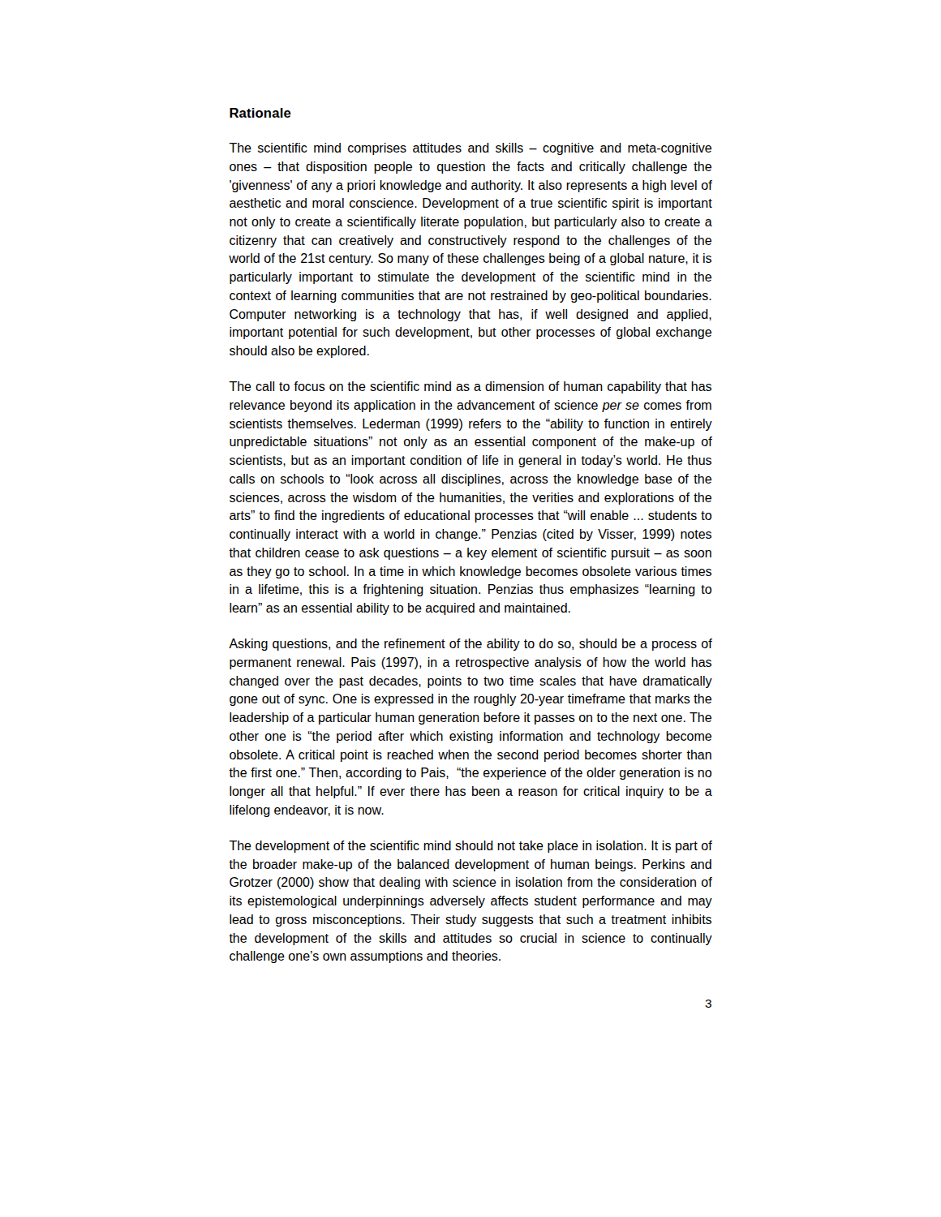Rationale
The scientific mind comprises attitudes and skills – cognitive and meta-cognitive ones – that disposition people to question the facts and critically challenge the 'givenness' of any a priori knowledge and authority. It also represents a high level of aesthetic and moral conscience. Development of a true scientific spirit is important not only to create a scientifically literate population, but particularly also to create a citizenry that can creatively and constructively respond to the challenges of the world of the 21st century. So many of these challenges being of a global nature, it is particularly important to stimulate the development of the scientific mind in the context of learning communities that are not restrained by geo-political boundaries. Computer networking is a technology that has, if well designed and applied, important potential for such development, but other processes of global exchange should also be explored.
The call to focus on the scientific mind as a dimension of human capability that has relevance beyond its application in the advancement of science per se comes from scientists themselves. Lederman (1999) refers to the “ability to function in entirely unpredictable situations” not only as an essential component of the make-up of scientists, but as an important condition of life in general in today’s world. He thus calls on schools to “look across all disciplines, across the knowledge base of the sciences, across the wisdom of the humanities, the verities and explorations of the arts” to find the ingredients of educational processes that “will enable ... students to continually interact with a world in change.” Penzias (cited by Visser, 1999) notes that children cease to ask questions – a key element of scientific pursuit – as soon as they go to school. In a time in which knowledge becomes obsolete various times in a lifetime, this is a frightening situation. Penzias thus emphasizes “learning to learn” as an essential ability to be acquired and maintained.
Asking questions, and the refinement of the ability to do so, should be a process of permanent renewal. Pais (1997), in a retrospective analysis of how the world has changed over the past decades, points to two time scales that have dramatically gone out of sync. One is expressed in the roughly 20-year timeframe that marks the leadership of a particular human generation before it passes on to the next one. The other one is “the period after which existing information and technology become obsolete. A critical point is reached when the second period becomes shorter than the first one.” Then, according to Pais, “the experience of the older generation is no longer all that helpful.” If ever there has been a reason for critical inquiry to be a lifelong endeavor, it is now.
The development of the scientific mind should not take place in isolation. It is part of the broader make-up of the balanced development of human beings. Perkins and Grotzer (2000) show that dealing with science in isolation from the consideration of its epistemological underpinnings adversely affects student performance and may lead to gross misconceptions. Their study suggests that such a treatment inhibits the development of the skills and attitudes so crucial in science to continually challenge one’s own assumptions and theories.
3